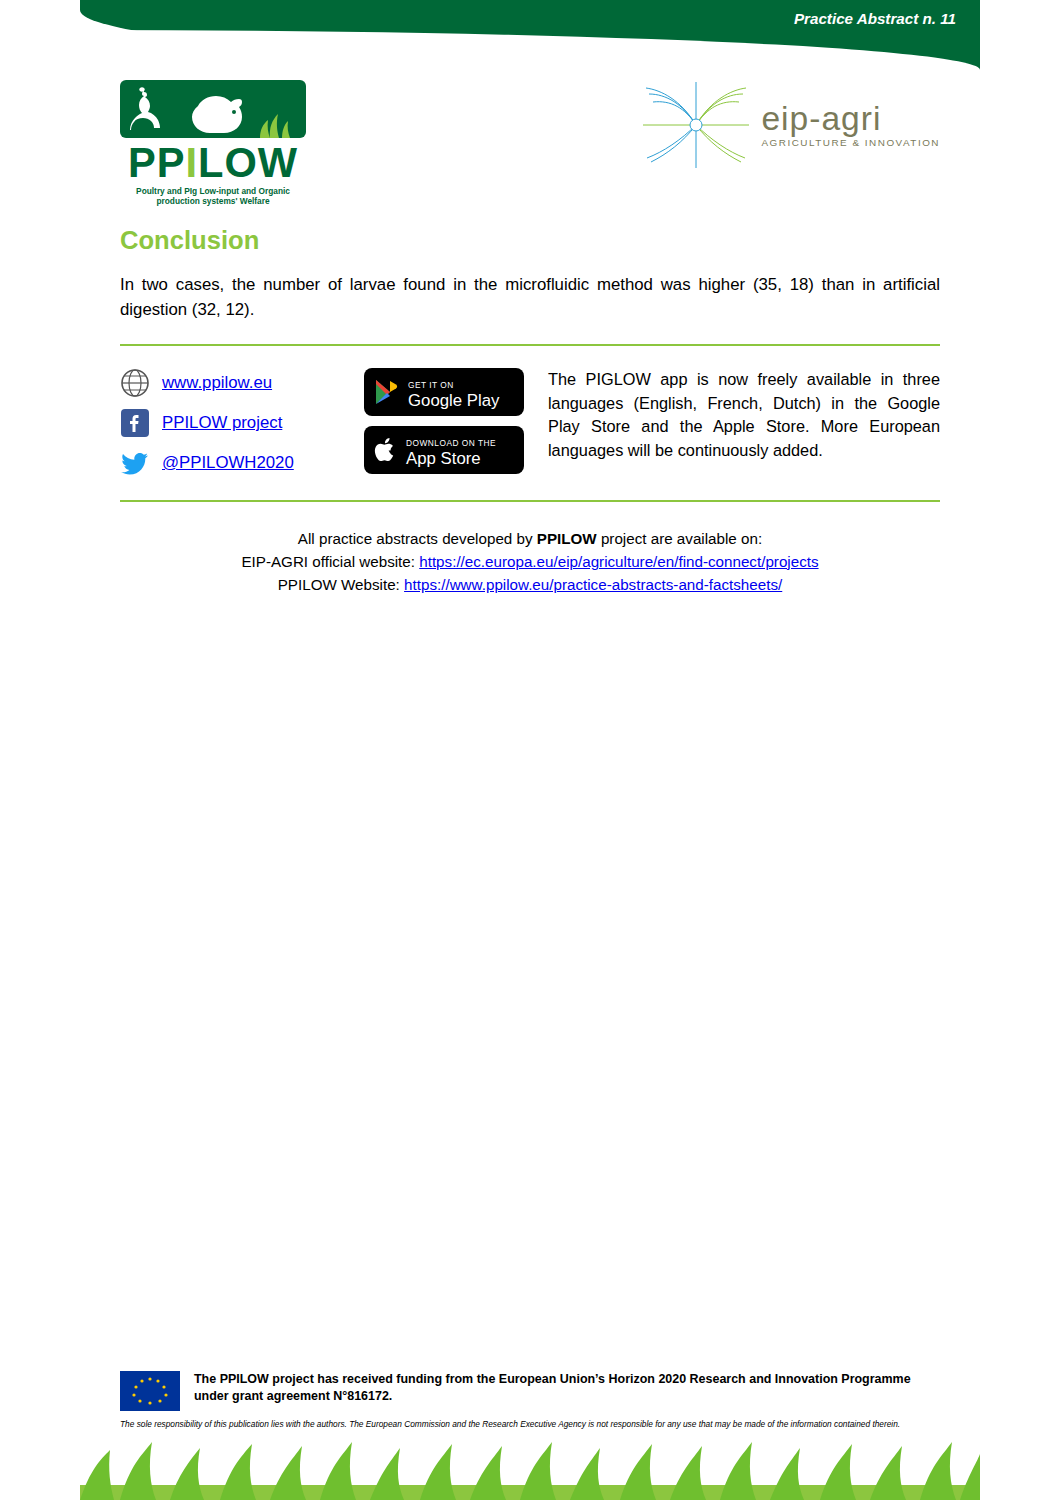Practice Abstract n. 11
PP ILOW
Poultry and PIg Low-input and Organic
production systems' Welfare
eip-agri
AGRICULTURE & INNOVATION
Conclusion
In two cases, the number of larvae found in the microfluidic method was higher (35, 18) than in artificial digestion (32, 12).
www.ppilow.eu
PPILOW project
@PPILOWH2020
Get it on
Google Play Download on the
App Store
The PIGLOW app is now freely available in three languages (English, French, Dutch) in the Google Play Store and the Apple Store. More European languages will be continuously added.
All practice abstracts developed by PPILOW project are available on:
EIP-AGRI official website: https://ec.europa.eu/eip/agriculture/en/find-connect/projects
PPILOW Website: https://www.ppilow.eu/practice-abstracts-and-factsheets/
The PPILOW project has received funding from the European Union’s Horizon 2020 Research and Innovation Programme under grant agreement N°816172.
The sole responsibility of this publication lies with the authors. The European Commission and the Research Executive Agency is not responsible for any use that may be made of the information contained therein.